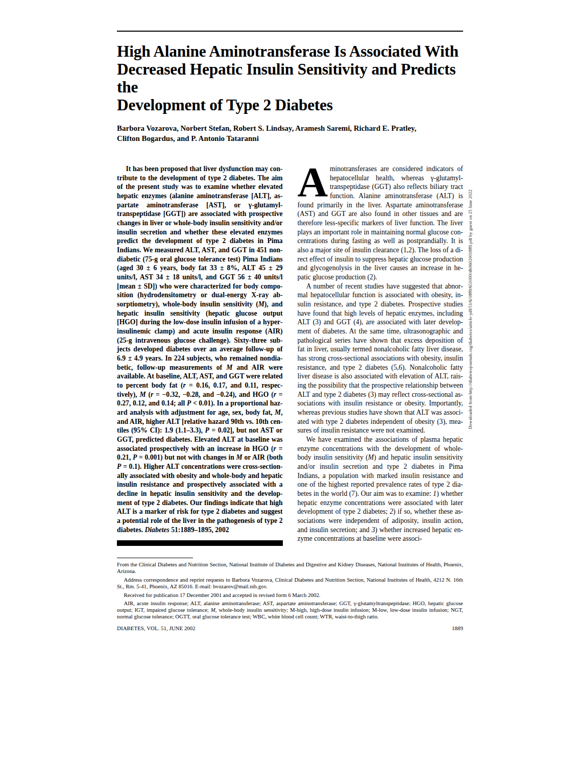High Alanine Aminotransferase Is Associated With
Decreased Hepatic Insulin Sensitivity and Predicts the
Development of Type 2 Diabetes
Barbora Vozarova, Norbert Stefan, Robert S. Lindsay, Aramesh Saremi, Richard E. Pratley,
Clifton Bogardus, and P. Antonio Tataranni
It has been proposed that liver dysfunction may contribute to the development of type 2 diabetes. The aim of the present study was to examine whether elevated hepatic enzymes (alanine aminotransferase [ALT], aspartate aminotransferase [AST], or γ-glutamyltranspeptidase [GGT]) are associated with prospective changes in liver or whole-body insulin sensitivity and/or insulin secretion and whether these elevated enzymes predict the development of type 2 diabetes in Pima Indians. We measured ALT, AST, and GGT in 451 nondiabetic (75-g oral glucose tolerance test) Pima Indians (aged 30 ± 6 years, body fat 33 ± 8%, ALT 45 ± 29 units/l, AST 34 ± 18 units/l, and GGT 56 ± 40 units/l [mean ± SD]) who were characterized for body composition (hydrodensitometry or dual-energy X-ray absorptiometry), whole-body insulin sensitivity (M), and hepatic insulin sensitivity (hepatic glucose output [HGO] during the low-dose insulin infusion of a hyperinsulinemic clamp) and acute insulin response (AIR) (25-g intravenous glucose challenge). Sixty-three subjects developed diabetes over an average follow-up of 6.9 ± 4.9 years. In 224 subjects, who remained nondiabetic, follow-up measurements of M and AIR were available. At baseline, ALT, AST, and GGT were related to percent body fat (r = 0.16, 0.17, and 0.11, respectively), M (r = −0.32, −0.28, and −0.24), and HGO (r = 0.27, 0.12, and 0.14; all P < 0.01). In a proportional hazard analysis with adjustment for age, sex, body fat, M, and AIR, higher ALT [relative hazard 90th vs. 10th centiles (95% CI): 1.9 (1.1–3.3), P = 0.02], but not AST or GGT, predicted diabetes. Elevated ALT at baseline was associated prospectively with an increase in HGO (r = 0.21, P = 0.001) but not with changes in M or AIR (both P = 0.1). Higher ALT concentrations were cross-sectionally associated with obesity and whole-body and hepatic insulin resistance and prospectively associated with a decline in hepatic insulin sensitivity and the development of type 2 diabetes. Our findings indicate that high ALT is a marker of risk for type 2 diabetes and suggest a potential role of the liver in the pathogenesis of type 2 diabetes. Diabetes 51:1889–1895, 2002
Aminotransferases are considered indicators of hepatocellular health, whereas γ-glutamyltranspeptidase (GGT) also reflects biliary tract function. Alanine aminotransferase (ALT) is found primarily in the liver. Aspartate aminotransferase (AST) and GGT are also found in other tissues and are therefore less-specific markers of liver function. The liver plays an important role in maintaining normal glucose concentrations during fasting as well as postprandially. It is also a major site of insulin clearance (1,2). The loss of a direct effect of insulin to suppress hepatic glucose production and glycogenolysis in the liver causes an increase in hepatic glucose production (2).
A number of recent studies have suggested that abnormal hepatocellular function is associated with obesity, insulin resistance, and type 2 diabetes. Prospective studies have found that high levels of hepatic enzymes, including ALT (3) and GGT (4), are associated with later development of diabetes. At the same time, ultrasonographic and pathological series have shown that excess deposition of fat in liver, usually termed nonalcoholic fatty liver disease, has strong cross-sectional associations with obesity, insulin resistance, and type 2 diabetes (5,6). Nonalcoholic fatty liver disease is also associated with elevation of ALT, raising the possibility that the prospective relationship between ALT and type 2 diabetes (3) may reflect cross-sectional associations with insulin resistance or obesity. Importantly, whereas previous studies have shown that ALT was associated with type 2 diabetes independent of obesity (3), measures of insulin resistance were not examined.
We have examined the associations of plasma hepatic enzyme concentrations with the development of whole-body insulin sensitivity (M) and hepatic insulin sensitivity and/or insulin secretion and type 2 diabetes in Pima Indians, a population with marked insulin resistance and one of the highest reported prevalence rates of type 2 diabetes in the world (7). Our aim was to examine: 1) whether hepatic enzyme concentrations were associated with later development of type 2 diabetes; 2) if so, whether these associations were independent of adiposity, insulin action, and insulin secretion; and 3) whether increased hepatic enzyme concentrations at baseline were associ-
From the Clinical Diabetes and Nutrition Section, National Institute of Diabetes and Digestive and Kidney Diseases, National Institutes of Health, Phoenix, Arizona.
Address correspondence and reprint requests to Barbora Vozarova, Clinical Diabetes and Nutrition Section, National Institutes of Health, 4212 N. 16th St., Rm. 5-41, Phoenix, AZ 85016. E-mail: bvozarov@mail.nih.gov.
Received for publication 17 December 2001 and accepted in revised form 6 March 2002.
AIR, acute insulin response; ALT, alanine aminotransferase; AST, aspartate aminotransferase; GGT, γ-glutamyltranspeptidase; HGO, hepatic glucose output; IGT, impaired glucose tolerance; M, whole-body insulin sensitivity; M-high, high-dose insulin infusion; M-low, low-dose insulin infusion; NGT, normal glucose tolerance; OGTT, oral glucose tolerance test; WBC, white blood cell count; WTR, waist-to-thigh ratio.
DIABETES, VOL. 51, JUNE 2002 1889
Downloaded from http://diabetesjournals.org/diabetes/article-pdf/51/6/1889/651000/db0602001889.pdf by guest on 25 June 2022